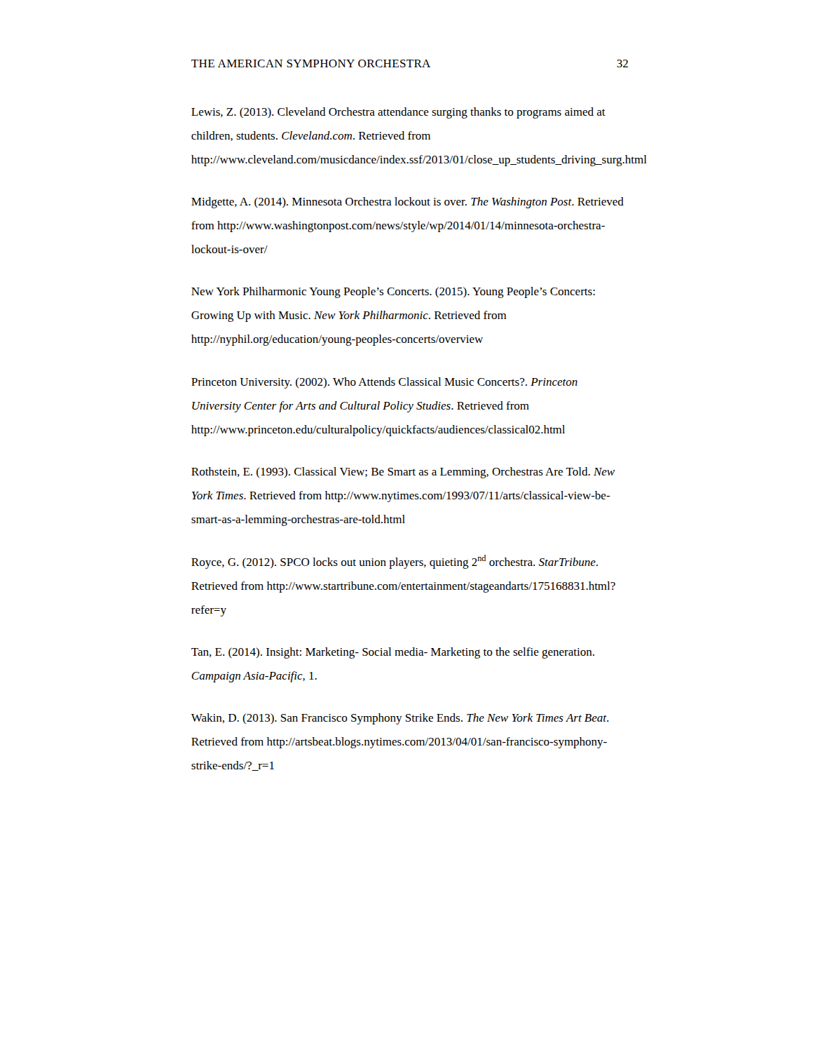The American Symphony Orchestra 32
Lewis, Z. (2013). Cleveland Orchestra attendance surging thanks to programs aimed at children, students. Cleveland.com. Retrieved from http://www.cleveland.com/musicdance/index.ssf/2013/01/close_up_students_driving_surg.html
Midgette, A. (2014). Minnesota Orchestra lockout is over. The Washington Post. Retrieved from http://www.washingtonpost.com/news/style/wp/2014/01/14/minnesota-orchestra-lockout-is-over/
New York Philharmonic Young People’s Concerts. (2015). Young People’s Concerts: Growing Up with Music. New York Philharmonic. Retrieved from http://nyphil.org/education/young-peoples-concerts/overview
Princeton University. (2002). Who Attends Classical Music Concerts?. Princeton University Center for Arts and Cultural Policy Studies. Retrieved from http://www.princeton.edu/culturalpolicy/quickfacts/audiences/classical02.html
Rothstein, E. (1993). Classical View; Be Smart as a Lemming, Orchestras Are Told. New York Times. Retrieved from http://www.nytimes.com/1993/07/11/arts/classical-view-be-smart-as-a-lemming-orchestras-are-told.html
Royce, G. (2012). SPCO locks out union players, quieting 2nd orchestra. StarTribune. Retrieved from http://www.startribune.com/entertainment/stageandarts/175168831.html?refer=y
Tan, E. (2014). Insight: Marketing- Social media- Marketing to the selfie generation. Campaign Asia-Pacific, 1.
Wakin, D. (2013). San Francisco Symphony Strike Ends. The New York Times Art Beat. Retrieved from http://artsbeat.blogs.nytimes.com/2013/04/01/san-francisco-symphony-strike-ends/?_r=1